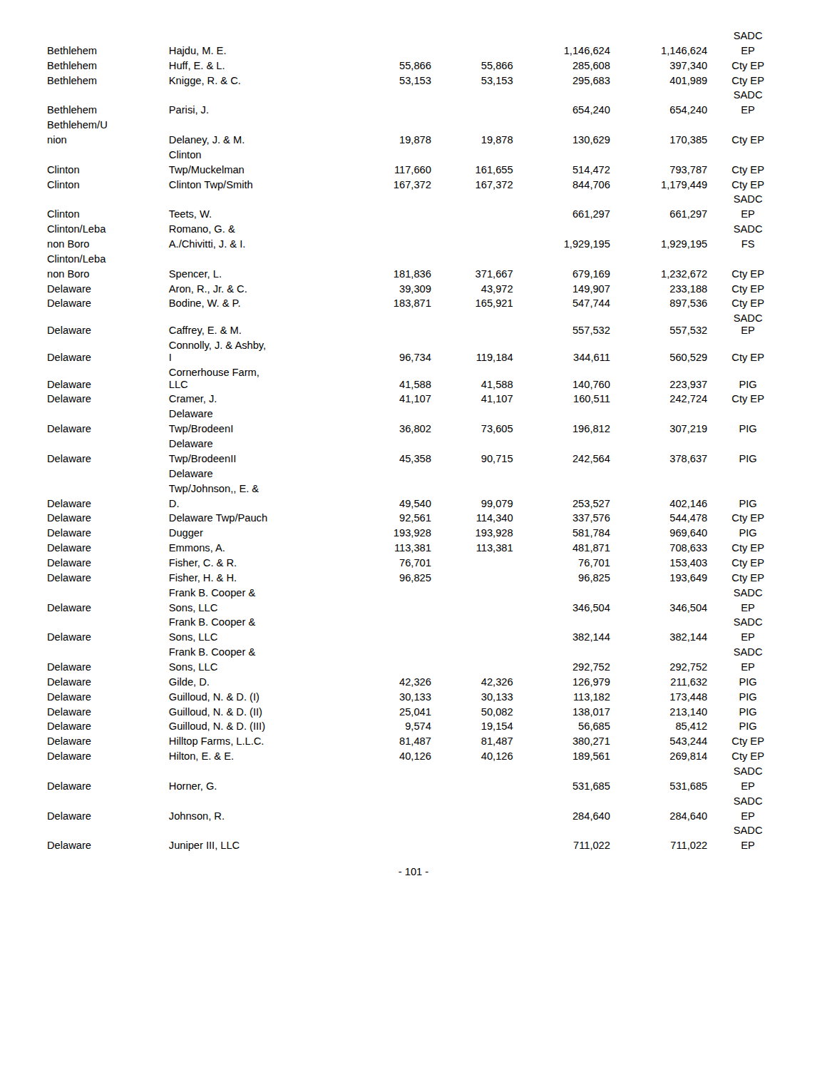| | | | | | | SADC |
| Bethlehem | Hajdu, M. E. | | | 1,146,624 | 1,146,624 | EP |
| Bethlehem | Huff, E. & L. | 55,866 | 55,866 | 285,608 | 397,340 | Cty EP |
| Bethlehem | Knigge, R. & C. | 53,153 | 53,153 | 295,683 | 401,989 | Cty EP |
| | | | | | | SADC |
| Bethlehem | Parisi, J. | | | 654,240 | 654,240 | EP |
| Bethlehem/U | | | | | | |
| nion | Delaney, J. & M. | 19,878 | 19,878 | 130,629 | 170,385 | Cty EP |
| | Clinton | | | | | |
| Clinton | Twp/Muckelman | 117,660 | 161,655 | 514,472 | 793,787 | Cty EP |
| Clinton | Clinton Twp/Smith | 167,372 | 167,372 | 844,706 | 1,179,449 | Cty EP |
| | | | | | | SADC |
| Clinton | Teets, W. | | | 661,297 | 661,297 | EP |
| Clinton/Leba | Romano, G. & | | | | | SADC |
| non Boro | A./Chivitti, J. & I. | | | 1,929,195 | 1,929,195 | FS |
| Clinton/Leba | | | | | | |
| non Boro | Spencer, L. | 181,836 | 371,667 | 679,169 | 1,232,672 | Cty EP |
| Delaware | Aron, R., Jr. & C. | 39,309 | 43,972 | 149,907 | 233,188 | Cty EP |
| Delaware | Bodine, W. & P. | 183,871 | 165,921 | 547,744 | 897,536 | Cty EP |
| Delaware | Caffrey, E. & M. | | | 557,532 | 557,532 | SADC EP |
| Delaware | Connolly, J. & Ashby, I | 96,734 | 119,184 | 344,611 | 560,529 | Cty EP |
| Delaware | Cornerhouse Farm, LLC | 41,588 | 41,588 | 140,760 | 223,937 | PIG |
| Delaware | Cramer, J. | 41,107 | 41,107 | 160,511 | 242,724 | Cty EP |
| | Delaware | | | | | |
| Delaware | Twp/BrodeenI | 36,802 | 73,605 | 196,812 | 307,219 | PIG |
| | Delaware | | | | | |
| Delaware | Twp/BrodeenII | 45,358 | 90,715 | 242,564 | 378,637 | PIG |
| | Delaware | | | | | |
| | Twp/Johnson,, E. & | | | | | |
| Delaware | D. | 49,540 | 99,079 | 253,527 | 402,146 | PIG |
| Delaware | Delaware Twp/Pauch | 92,561 | 114,340 | 337,576 | 544,478 | Cty EP |
| Delaware | Dugger | 193,928 | 193,928 | 581,784 | 969,640 | PIG |
| Delaware | Emmons, A. | 113,381 | 113,381 | 481,871 | 708,633 | Cty EP |
| Delaware | Fisher, C. & R. | 76,701 | | 76,701 | 153,403 | Cty EP |
| Delaware | Fisher, H. & H. | 96,825 | | 96,825 | 193,649 | Cty EP |
| | Frank B. Cooper & | | | | | SADC |
| Delaware | Sons, LLC | | | 346,504 | 346,504 | EP |
| | Frank B. Cooper & | | | | | SADC |
| Delaware | Sons, LLC | | | 382,144 | 382,144 | EP |
| | Frank B. Cooper & | | | | | SADC |
| Delaware | Sons, LLC | | | 292,752 | 292,752 | EP |
| Delaware | Gilde, D. | 42,326 | 42,326 | 126,979 | 211,632 | PIG |
| Delaware | Guilloud, N. & D. (I) | 30,133 | 30,133 | 113,182 | 173,448 | PIG |
| Delaware | Guilloud, N. & D. (II) | 25,041 | 50,082 | 138,017 | 213,140 | PIG |
| Delaware | Guilloud, N. & D. (III) | 9,574 | 19,154 | 56,685 | 85,412 | PIG |
| Delaware | Hilltop Farms, L.L.C. | 81,487 | 81,487 | 380,271 | 543,244 | Cty EP |
| Delaware | Hilton, E. & E. | 40,126 | 40,126 | 189,561 | 269,814 | Cty EP |
| | | | | | | SADC |
| Delaware | Horner, G. | | | 531,685 | 531,685 | EP |
| | | | | | | SADC |
| Delaware | Johnson, R. | | | 284,640 | 284,640 | EP |
| | | | | | | SADC |
| Delaware | Juniper III, LLC | | | 711,022 | 711,022 | EP |
- 101 -